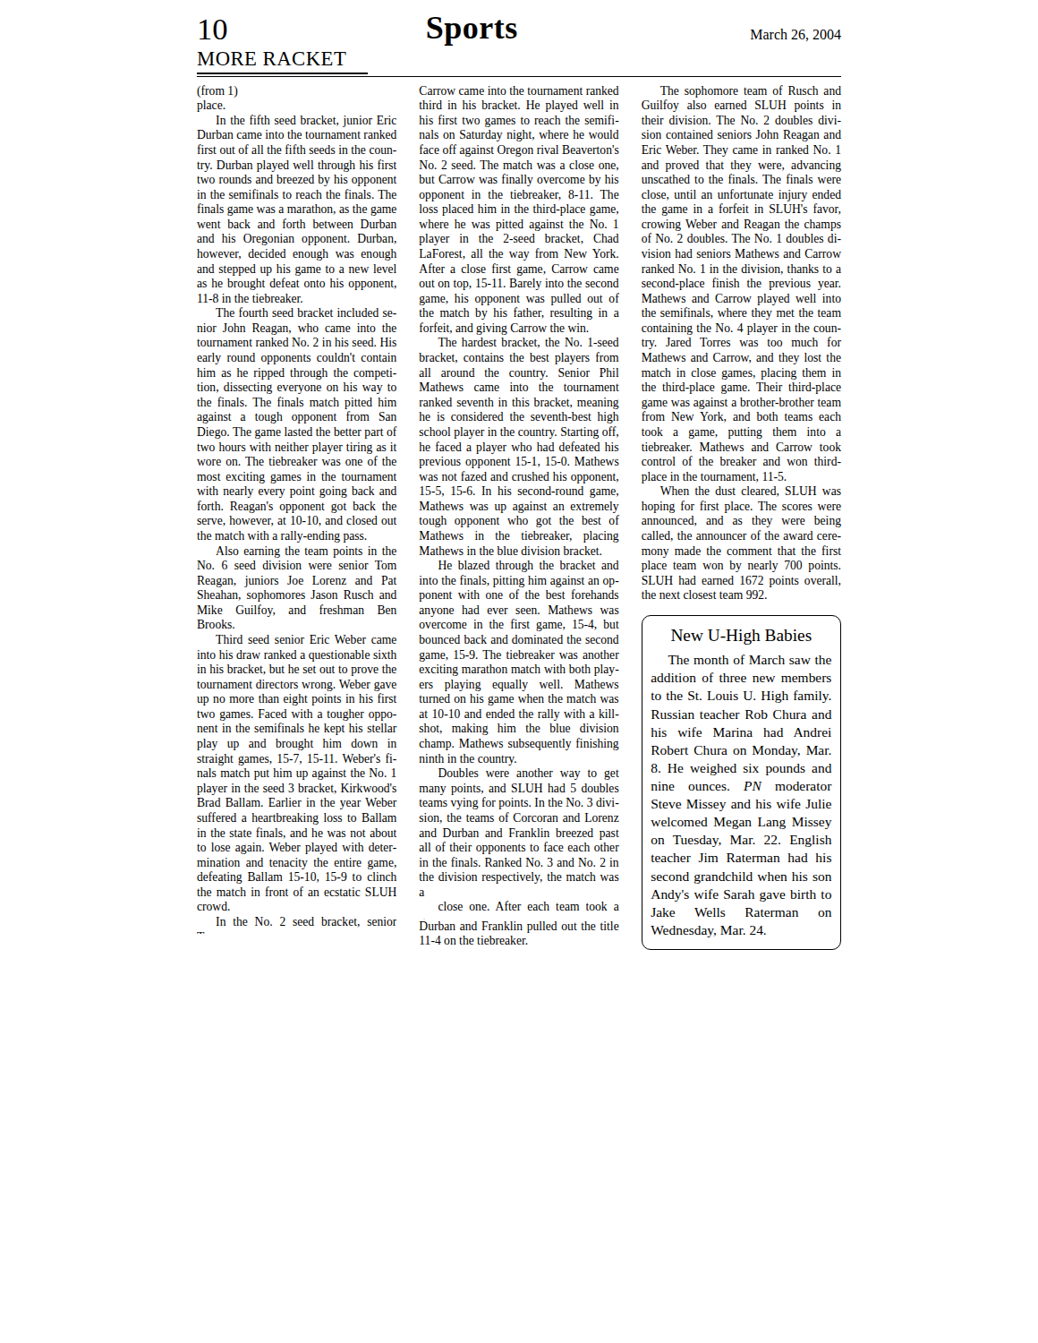10
Sports
March 26, 2004
MORE RACKET
(from 1)
place.
In the fifth seed bracket, junior Eric Durban came into the tournament ranked first out of all the fifth seeds in the country. Durban played well through his first two rounds and breezed by his opponent in the semifinals to reach the finals. The finals game was a marathon, as the game went back and forth between Durban and his Oregonian opponent. Durban, however, decided enough was enough and stepped up his game to a new level as he brought defeat onto his opponent, 11-8 in the tiebreaker.
The fourth seed bracket included senior John Reagan, who came into the tournament ranked No. 2 in his seed. His early round opponents couldn't contain him as he ripped through the competition, dissecting everyone on his way to the finals. The finals match pitted him against a tough opponent from San Diego. The game lasted the better part of two hours with neither player tiring as it wore on. The tiebreaker was one of the most exciting games in the tournament with nearly every point going back and forth. Reagan's opponent got back the serve, however, at 10-10, and closed out the match with a rally-ending pass.
Also earning the team points in the No. 6 seed division were senior Tom Reagan, juniors Joe Lorenz and Pat Sheahan, sophomores Jason Rusch and Mike Guilfoy, and freshman Ben Brooks.
Third seed senior Eric Weber came into his draw ranked a questionable sixth in his bracket, but he set out to prove the tournament directors wrong. Weber gave up no more than eight points in his first two games. Faced with a tougher opponent in the semifinals he kept his stellar play up and brought him down in straight games, 15-7, 15-11. Weber's finals match put him up against the No. 1 player in the seed 3 bracket, Kirkwood's Brad Ballam. Earlier in the year Weber suffered a heartbreaking loss to Ballam in the state finals, and he was not about to lose again. Weber played with determination and tenacity the entire game, defeating Ballam 15-10, 15-9 to clinch the match in front of an ecstatic SLUH crowd.
In the No. 2 seed bracket, senior Tom
Carrow came into the tournament ranked third in his bracket. He played well in his first two games to reach the semifinals on Saturday night, where he would face off against Oregon rival Beaverton's No. 2 seed. The match was a close one, but Carrow was finally overcome by his opponent in the tiebreaker, 8-11. The loss placed him in the third-place game, where he was pitted against the No. 1 player in the 2-seed bracket, Chad LaForest, all the way from New York. After a close first game, Carrow came out on top, 15-11. Barely into the second game, his opponent was pulled out of the match by his father, resulting in a forfeit, and giving Carrow the win.
The hardest bracket, the No. 1-seed bracket, contains the best players from all around the country. Senior Phil Mathews came into the tournament ranked seventh in this bracket, meaning he is considered the seventh-best high school player in the country. Starting off, he faced a player who had defeated his previous opponent 15-1, 15-0. Mathews was not fazed and crushed his opponent, 15-5, 15-6. In his second-round game, Mathews was up against an extremely tough opponent who got the best of Mathews in the tiebreaker, placing Mathews in the blue division bracket.
He blazed through the bracket and into the finals, pitting him against an opponent with one of the best forehands anyone had ever seen. Mathews was overcome in the first game, 15-4, but bounced back and dominated the second game, 15-9. The tiebreaker was another exciting marathon match with both players playing equally well. Mathews turned on his game when the match was at 10-10 and ended the rally with a killshot, making him the blue division champ. Mathews subsequently finishing ninth in the country.
Doubles were another way to get many points, and SLUH had 5 doubles teams vying for points. In the No. 3 division, the teams of Corcoran and Lorenz and Durban and Franklin breezed past all of their opponents to face each other in the finals. Ranked No. 3 and No. 2 in the division respectively, the match was a
close one. After each team took a game,
Durban and Franklin pulled out the title 11-4 on the tiebreaker.
The sophomore team of Rusch and Guilfoy also earned SLUH points in their division. The No. 2 doubles division contained seniors John Reagan and Eric Weber. They came in ranked No. 1 and proved that they were, advancing unscathed to the finals. The finals were close, until an unfortunate injury ended the game in a forfeit in SLUH's favor, crowing Weber and Reagan the champs of No. 2 doubles. The No. 1 doubles division had seniors Mathews and Carrow ranked No. 1 in the division, thanks to a second-place finish the previous year. Mathews and Carrow played well into the semifinals, where they met the team containing the No. 4 player in the country. Jared Torres was too much for Mathews and Carrow, and they lost the match in close games, placing them in the third-place game. Their third-place game was against a brother-brother team from New York, and both teams each took a game, putting them into a tiebreaker. Mathews and Carrow took control of the breaker and won third-place in the tournament, 11-5.
When the dust cleared, SLUH was hoping for first place. The scores were announced, and as they were being called, the announcer of the award ceremony made the comment that the first place team won by nearly 700 points. SLUH had earned 1672 points overall, the next closest team 992.
New U-High Babies
The month of March saw the addition of three new members to the St. Louis U. High family. Russian teacher Rob Chura and his wife Marina had Andrei Robert Chura on Monday, Mar. 8. He weighed six pounds and nine ounces. PN moderator Steve Missey and his wife Julie welcomed Megan Lang Missey on Tuesday, Mar. 22. English teacher Jim Raterman had his second grandchild when his son Andy's wife Sarah gave birth to Jake Wells Raterman on Wednesday, Mar. 24.